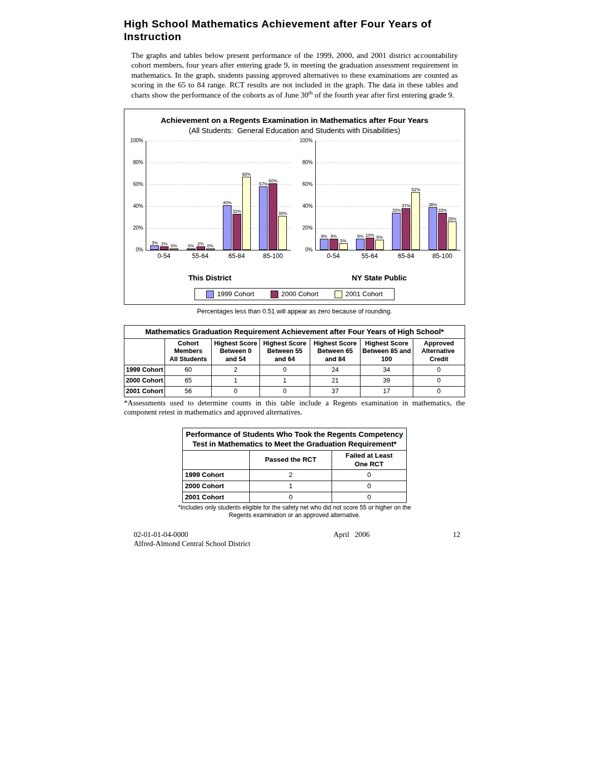High School Mathematics Achievement after Four Years of Instruction
The graphs and tables below present performance of the 1999, 2000, and 2001 district accountability cohort members, four years after entering grade 9, in meeting the graduation assessment requirement in mathematics. In the graph, students passing approved alternatives to these examinations are counted as scoring in the 65 to 84 range. RCT results are not included in the graph. The data in these tables and charts show the performance of the cohorts as of June 30th of the fourth year after first entering grade 9.
Achievement on a Regents Examination in Mathematics after Four Years
(All Students: General Education and Students with Disabilities)
100% 80% 60% 40% 20% 0%
3%
2%
0%
0%
2%
0%
40%
32%
66%
57%
60%
30%
0-54
55-64
65-84
85-100
This District
100% 80% 60% 40% 20% 0%
9%
9%
5%
9%
10%
8%
33%
37%
52%
38%
33%
25%
0-54
55-64
65-84
85-100
NY State Public
1999 Cohort
2000 Cohort
2001 Cohort
Percentages less than 0.51 will appear as zero because of rounding.
| Mathematics Graduation Requirement Achievement after Four Years of High School* |
| --- |
| | Cohort Members All Students | Highest Score Between 0 and 54 | Highest Score Between 55 and 64 | Highest Score Between 65 and 84 | Highest Score Between 85 and 100 | Approved Alternative Credit |
| 1999 Cohort | 60 | 2 | 0 | 24 | 34 | 0 |
| 2000 Cohort | 65 | 1 | 1 | 21 | 39 | 0 |
| 2001 Cohort | 56 | 0 | 0 | 37 | 17 | 0 |
*Assessments used to determine counts in this table include a Regents examination in mathematics, the component retest in mathematics and approved alternatives.
| Performance of Students Who Took the Regents Competency Test in Mathematics to Meet the Graduation Requirement* |
| --- |
| | Passed the RCT | Failed at Least One RCT |
| 1999 Cohort | 2 | 0 |
| 2000 Cohort | 1 | 0 |
| 2001 Cohort | 0 | 0 |
*Includes only students eligible for the safety net who did not score 55 or higher on the Regents examination or an approved alternative.
02-01-01-04-0000
Alfred-Almond Central School District
April 2006
12